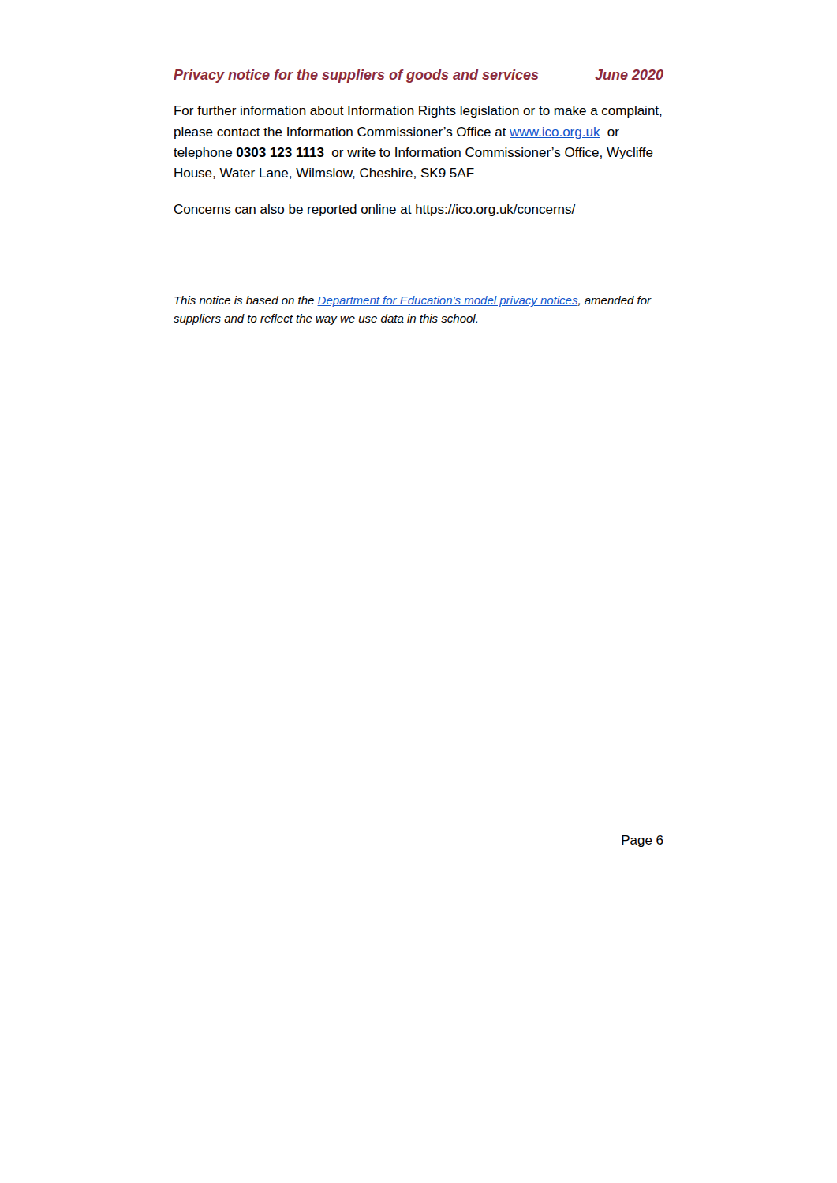Privacy notice for the suppliers of goods and services June 2020
For further information about Information Rights legislation or to make a complaint, please contact the Information Commissioner’s Office at www.ico.org.uk or telephone 0303 123 1113 or write to Information Commissioner’s Office, Wycliffe House, Water Lane, Wilmslow, Cheshire, SK9 5AF
Concerns can also be reported online at https://ico.org.uk/concerns/
This notice is based on the Department for Education’s model privacy notices, amended for suppliers and to reflect the way we use data in this school.
Page 6